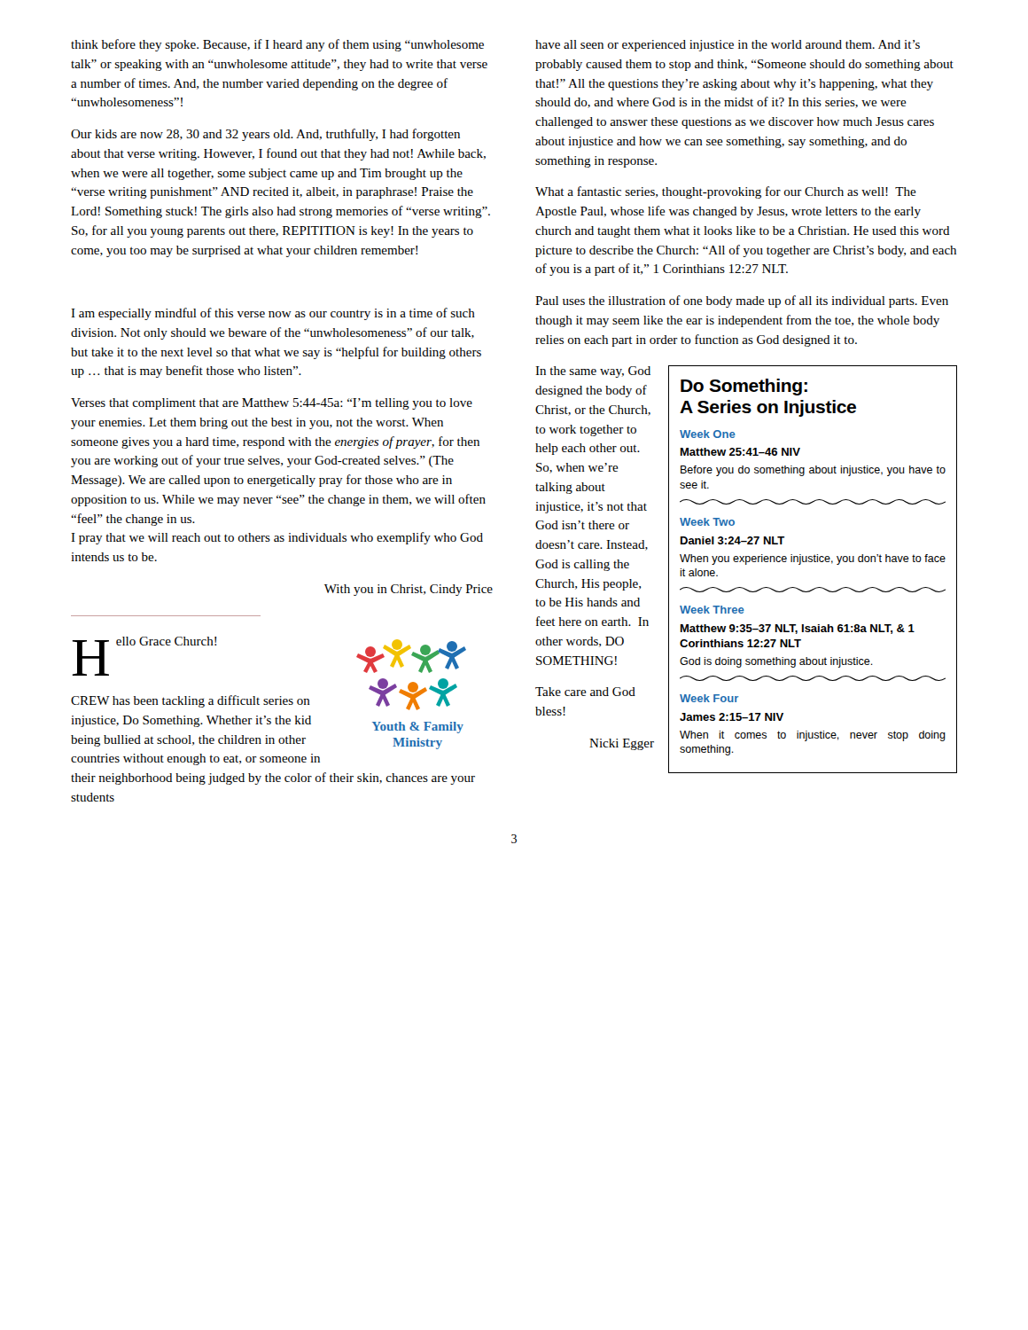think before they spoke. Because, if I heard any of them using “unwholesome talk” or speaking with an “unwholesome attitude”, they had to write that verse a number of times. And, the number varied depending on the degree of “unwholesomeness”!
Our kids are now 28, 30 and 32 years old. And, truthfully, I had forgotten about that verse writing. However, I found out that they had not! Awhile back, when we were all together, some subject came up and Tim brought up the “verse writing punishment” AND recited it, albeit, in paraphrase! Praise the Lord! Something stuck! The girls also had strong memories of “verse writing”. So, for all you young parents out there, REPITITION is key! In the years to come, you too may be surprised at what your children remember!
I am especially mindful of this verse now as our country is in a time of such division. Not only should we beware of the “unwholesomeness” of our talk, but take it to the next level so that what we say is “helpful for building others up … that is may benefit those who listen”.
Verses that compliment that are Matthew 5:44-45a: “I’m telling you to love your enemies. Let them bring out the best in you, not the worst. When someone gives you a hard time, respond with the energies of prayer, for then you are working out of your true selves, your God-created selves.” (The Message). We are called upon to energetically pray for those who are in opposition to us. While we may never “see” the change in them, we will often “feel” the change in us.
I pray that we will reach out to others as individuals who exemplify who God intends us to be.
With you in Christ, Cindy Price
Youth & Family
Ministry
Hello Grace Church!
CREW has been tackling a difficult series on injustice, Do Something. Whether it’s the kid being bullied at school, the children in other countries without enough to eat, or someone in their neighborhood being judged by the color of their skin, chances are your students
have all seen or experienced injustice in the world around them. And it’s probably caused them to stop and think, “Someone should do something about that!” All the questions they’re asking about why it’s happening, what they should do, and where God is in the midst of it? In this series, we were challenged to answer these questions as we discover how much Jesus cares about injustice and how we can see something, say something, and do something in response.
What a fantastic series, thought-provoking for our Church as well! The Apostle Paul, whose life was changed by Jesus, wrote letters to the early church and taught them what it looks like to be a Christian. He used this word picture to describe the Church: “All of you together are Christ’s body, and each of you is a part of it,” 1 Corinthians 12:27 NLT.
Paul uses the illustration of one body made up of all its individual parts. Even though it may seem like the ear is independent from the toe, the whole body relies on each part in order to function as God designed it to.
Do Something:
A Series on Injustice
Week One
Matthew 25:41–46 NIV
Before you do something about injustice, you have to see it.
Week Two
Daniel 3:24–27 NLT
When you experience injustice, you don’t have to face it alone.
Week Three
Matthew 9:35–37 NLT, Isaiah 61:8a NLT, & 1 Corinthians 12:27 NLT
God is doing something about injustice.
Week Four
James 2:15–17 NIV
When it comes to injustice, never stop doing something.
In the same way, God designed the body of Christ, or the Church, to work together to help each other out. So, when we’re talking about injustice, it’s not that God isn’t there or doesn’t care. Instead, God is calling the Church, His people, to be His hands and feet here on earth. In other words, DO SOMETHING!
Take care and God bless!
Nicki Egger
3